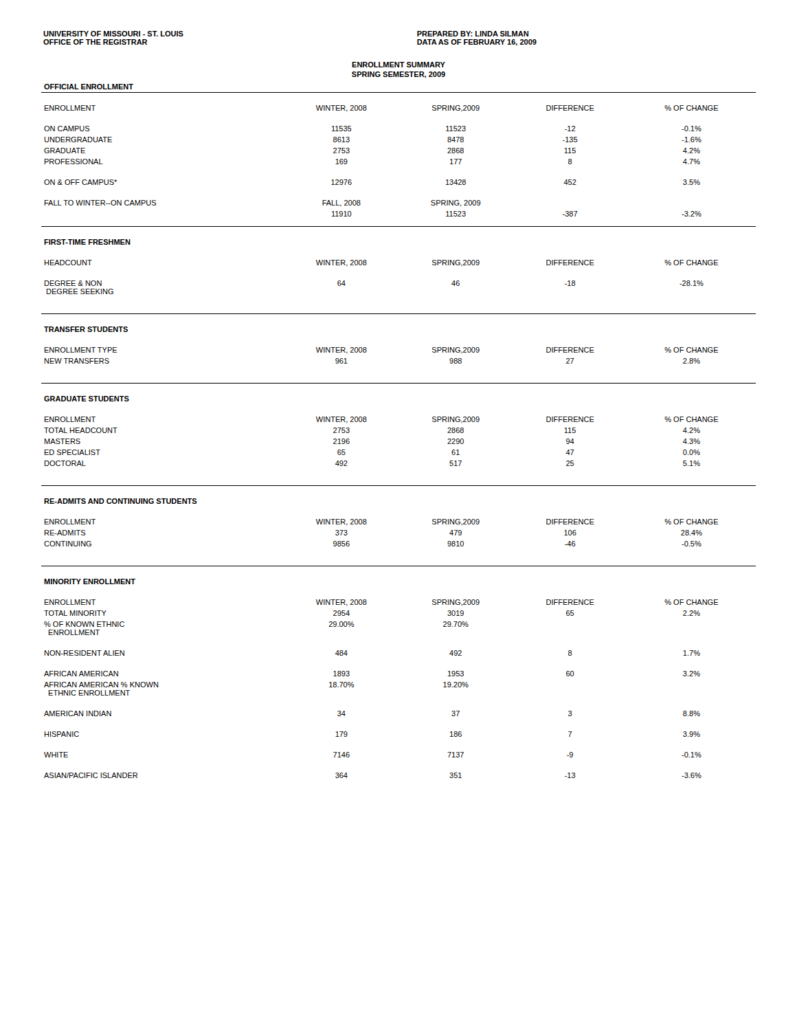| UNIVERSITY OF MISSOURI - ST. LOUIS OFFICE OF THE REGISTRAR | PREPARED BY: LINDA SILMAN DATA AS OF FEBRUARY 16, 2009 |
ENROLLMENT SUMMARY
SPRING SEMESTER, 2009
| OFFICIAL ENROLLMENT |
| ENROLLMENT | WINTER, 2008 | SPRING,2009 | DIFFERENCE | % OF CHANGE |
| ON CAMPUS | 11535 | 11523 | -12 | -0.1% |
| UNDERGRADUATE | 8613 | 8478 | -135 | -1.6% |
| GRADUATE | 2753 | 2868 | 115 | 4.2% |
| PROFESSIONAL | 169 | 177 | 8 | 4.7% |
| ON & OFF CAMPUS* | 12976 | 13428 | 452 | 3.5% |
| FALL TO WINTER--ON CAMPUS | FALL, 2008 | SPRING, 2009 | | |
| | 11910 | 11523 | -387 | -3.2% |
| FIRST-TIME FRESHMEN |
| HEADCOUNT | WINTER, 2008 | SPRING,2009 | DIFFERENCE | % OF CHANGE |
| DEGREE & NON DEGREE SEEKING | 64 | 46 | -18 | -28.1% |
| TRANSFER STUDENTS |
| ENROLLMENT TYPE | WINTER, 2008 | SPRING,2009 | DIFFERENCE | % OF CHANGE |
| NEW TRANSFERS | 961 | 988 | 27 | 2.8% |
| GRADUATE STUDENTS |
| ENROLLMENT | WINTER, 2008 | SPRING,2009 | DIFFERENCE | % OF CHANGE |
| TOTAL HEADCOUNT | 2753 | 2868 | 115 | 4.2% |
| MASTERS | 2196 | 2290 | 94 | 4.3% |
| ED SPECIALIST | 65 | 61 | 47 | 0.0% |
| DOCTORAL | 492 | 517 | 25 | 5.1% |
| RE-ADMITS AND CONTINUING STUDENTS |
| ENROLLMENT | WINTER, 2008 | SPRING,2009 | DIFFERENCE | % OF CHANGE |
| RE-ADMITS | 373 | 479 | 106 | 28.4% |
| CONTINUING | 9856 | 9810 | -46 | -0.5% |
| MINORITY ENROLLMENT |
| ENROLLMENT | WINTER, 2008 | SPRING,2009 | DIFFERENCE | % OF CHANGE |
| TOTAL MINORITY | 2954 | 3019 | 65 | 2.2% |
| % OF KNOWN ETHNIC ENROLLMENT | 29.00% | 29.70% | | |
| NON-RESIDENT ALIEN | 484 | 492 | 8 | 1.7% |
| AFRICAN AMERICAN | 1893 | 1953 | 60 | 3.2% |
| AFRICAN AMERICAN % KNOWN ETHNIC ENROLLMENT | 18.70% | 19.20% | | |
| AMERICAN INDIAN | 34 | 37 | 3 | 8.8% |
| HISPANIC | 179 | 186 | 7 | 3.9% |
| WHITE | 7146 | 7137 | -9 | -0.1% |
| ASIAN/PACIFIC ISLANDER | 364 | 351 | -13 | -3.6% |